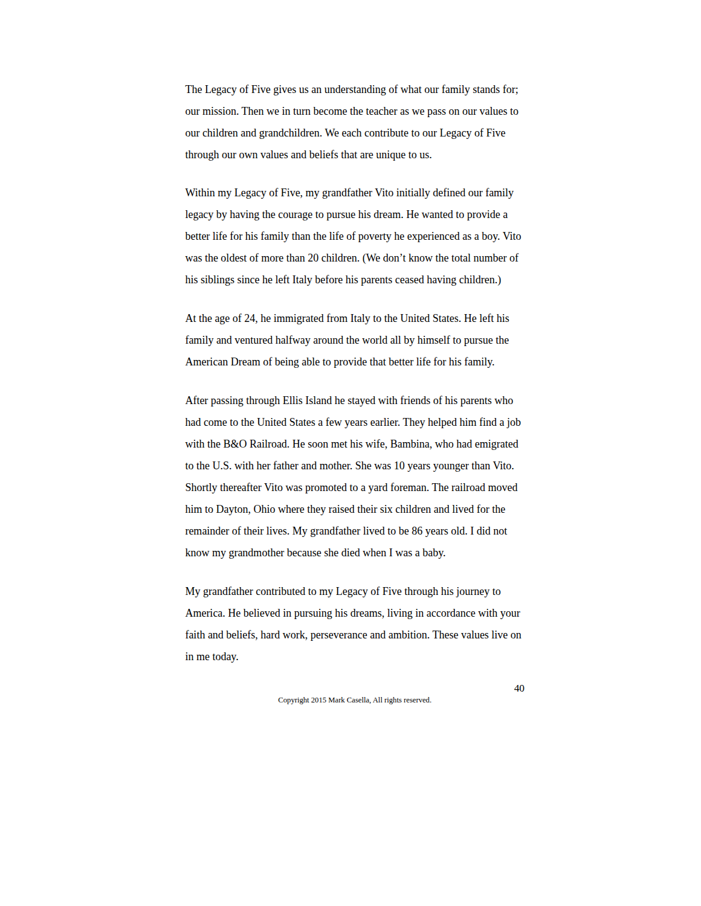The Legacy of Five gives us an understanding of what our family stands for; our mission. Then we in turn become the teacher as we pass on our values to our children and grandchildren. We each contribute to our Legacy of Five through our own values and beliefs that are unique to us.
Within my Legacy of Five, my grandfather Vito initially defined our family legacy by having the courage to pursue his dream. He wanted to provide a better life for his family than the life of poverty he experienced as a boy. Vito was the oldest of more than 20 children. (We don’t know the total number of his siblings since he left Italy before his parents ceased having children.)
At the age of 24, he immigrated from Italy to the United States. He left his family and ventured halfway around the world all by himself to pursue the American Dream of being able to provide that better life for his family.
After passing through Ellis Island he stayed with friends of his parents who had come to the United States a few years earlier. They helped him find a job with the B&O Railroad. He soon met his wife, Bambina, who had emigrated to the U.S. with her father and mother. She was 10 years younger than Vito. Shortly thereafter Vito was promoted to a yard foreman. The railroad moved him to Dayton, Ohio where they raised their six children and lived for the remainder of their lives. My grandfather lived to be 86 years old. I did not know my grandmother because she died when I was a baby.
My grandfather contributed to my Legacy of Five through his journey to America. He believed in pursuing his dreams, living in accordance with your faith and beliefs, hard work, perseverance and ambition. These values live on in me today.
Copyright 2015 Mark Casella, All rights reserved.
40